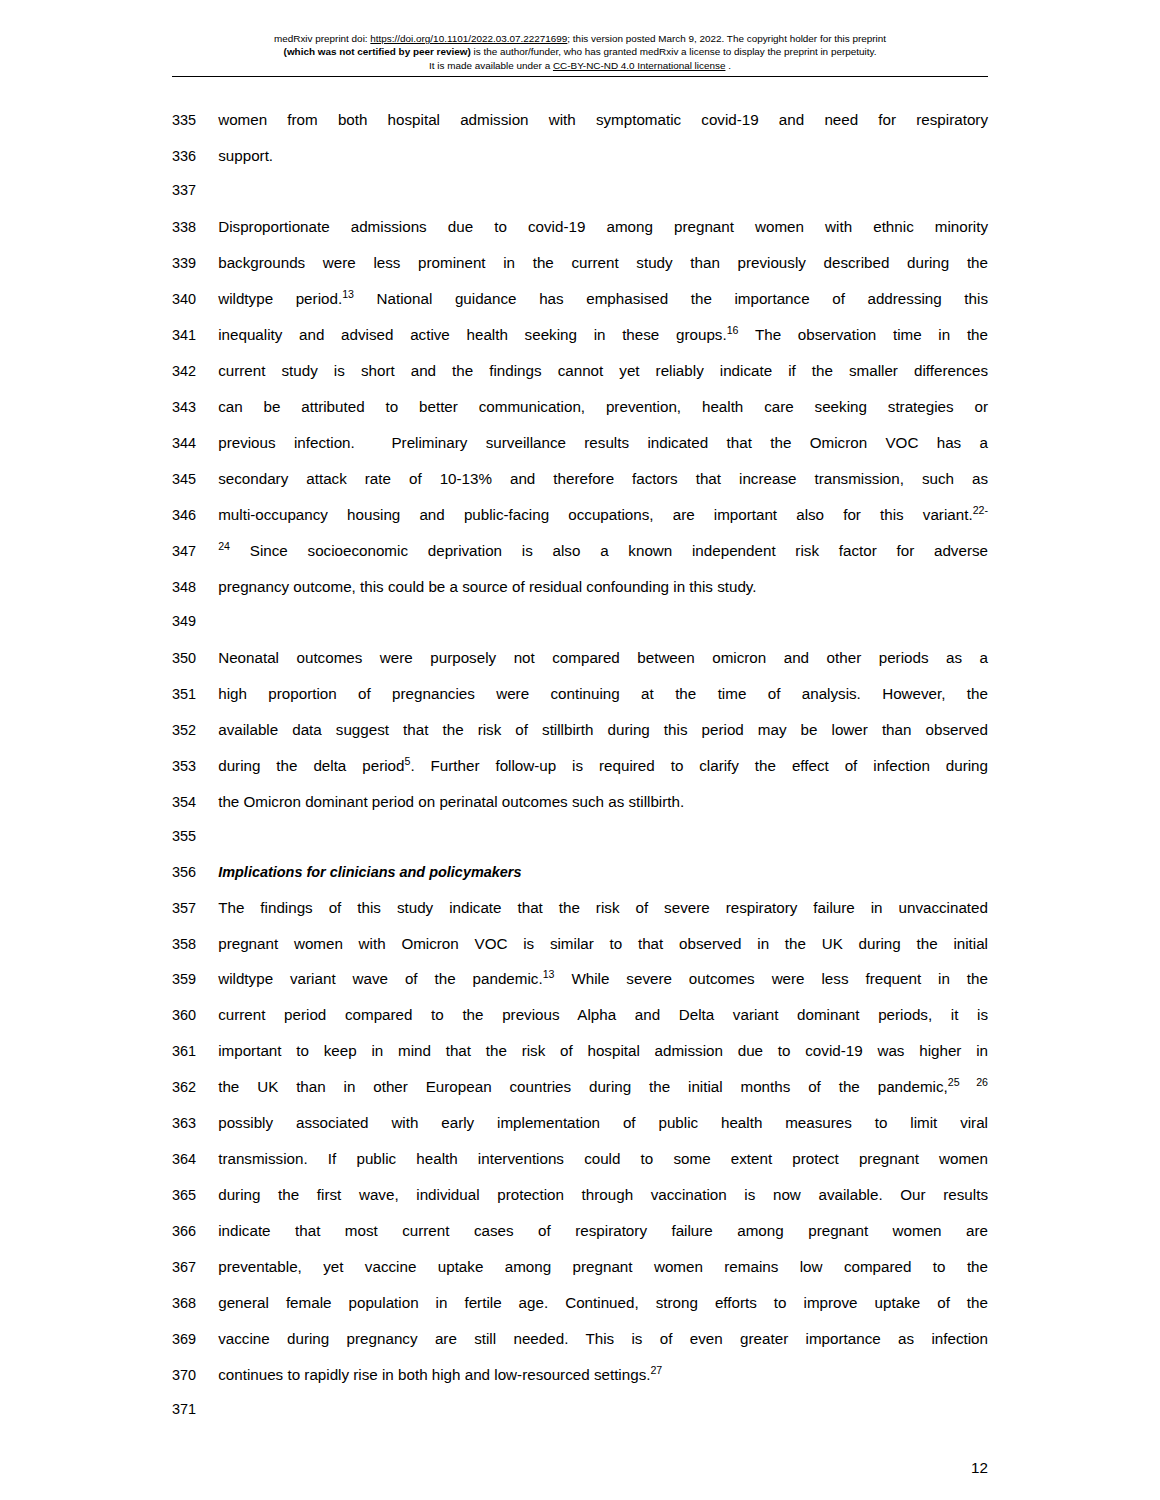medRxiv preprint doi: https://doi.org/10.1101/2022.03.07.22271699; this version posted March 9, 2022. The copyright holder for this preprint
(which was not certified by peer review) is the author/funder, who has granted medRxiv a license to display the preprint in perpetuity.
It is made available under a CC-BY-NC-ND 4.0 International license .
335
women from both hospital admission with symptomatic covid-19 and need for respiratory
336
support.
337
338
Disproportionate admissions due to covid-19 among pregnant women with ethnic minority
339
backgrounds were less prominent in the current study than previously described during the
340
wildtype period.13 National guidance has emphasised the importance of addressing this
341
inequality and advised active health seeking in these groups.16 The observation time in the
342
current study is short and the findings cannot yet reliably indicate if the smaller differences
343
can be attributed to better communication, prevention, health care seeking strategies or
344
previous infection. Preliminary surveillance results indicated that the Omicron VOC has a
345
secondary attack rate of 10-13% and therefore factors that increase transmission, such as
346
multi-occupancy housing and public-facing occupations, are important also for this variant.22-
347
24 Since socioeconomic deprivation is also a known independent risk factor for adverse
348
pregnancy outcome, this could be a source of residual confounding in this study.
349
350
Neonatal outcomes were purposely not compared between omicron and other periods as a
351
high proportion of pregnancies were continuing at the time of analysis. However, the
352
available data suggest that the risk of stillbirth during this period may be lower than observed
353
during the delta period5. Further follow-up is required to clarify the effect of infection during
354
the Omicron dominant period on perinatal outcomes such as stillbirth.
355
356
Implications for clinicians and policymakers
357
The findings of this study indicate that the risk of severe respiratory failure in unvaccinated
358
pregnant women with Omicron VOC is similar to that observed in the UK during the initial
359
wildtype variant wave of the pandemic.13 While severe outcomes were less frequent in the
360
current period compared to the previous Alpha and Delta variant dominant periods, it is
361
important to keep in mind that the risk of hospital admission due to covid-19 was higher in
362
the UK than in other European countries during the initial months of the pandemic,25 26
363
possibly associated with early implementation of public health measures to limit viral
364
transmission. If public health interventions could to some extent protect pregnant women
365
during the first wave, individual protection through vaccination is now available. Our results
366
indicate that most current cases of respiratory failure among pregnant women are
367
preventable, yet vaccine uptake among pregnant women remains low compared to the
368
general female population in fertile age. Continued, strong efforts to improve uptake of the
369
vaccine during pregnancy are still needed. This is of even greater importance as infection
370
continues to rapidly rise in both high and low-resourced settings.27
371
12